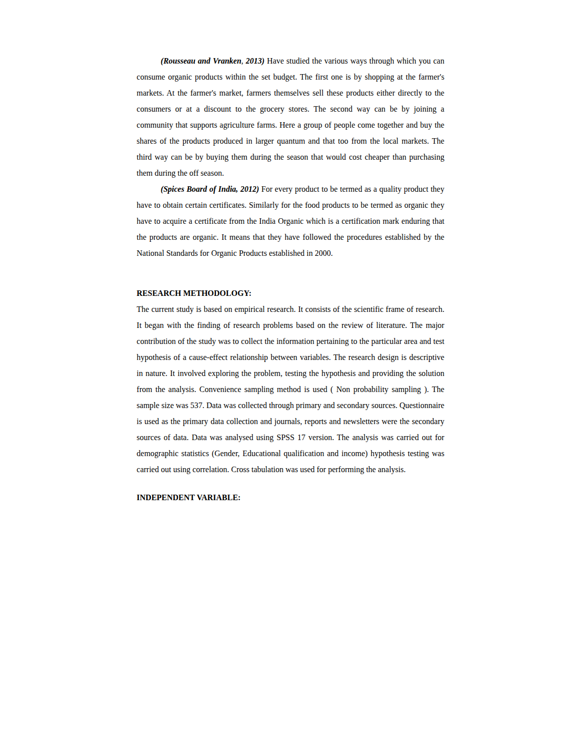(Rousseau and Vranken, 2013) Have studied the various ways through which you can consume organic products within the set budget. The first one is by shopping at the farmer's markets. At the farmer's market, farmers themselves sell these products either directly to the consumers or at a discount to the grocery stores. The second way can be by joining a community that supports agriculture farms. Here a group of people come together and buy the shares of the products produced in larger quantum and that too from the local markets. The third way can be by buying them during the season that would cost cheaper than purchasing them during the off season.
(Spices Board of India, 2012) For every product to be termed as a quality product they have to obtain certain certificates. Similarly for the food products to be termed as organic they have to acquire a certificate from the India Organic which is a certification mark enduring that the products are organic. It means that they have followed the procedures established by the National Standards for Organic Products established in 2000.
Research Methodology:
The current study is based on empirical research. It consists of the scientific frame of research. It began with the finding of research problems based on the review of literature. The major contribution of the study was to collect the information pertaining to the particular area and test hypothesis of a cause-effect relationship between variables. The research design is descriptive in nature. It involved exploring the problem, testing the hypothesis and providing the solution from the analysis. Convenience sampling method is used ( Non probability sampling ). The sample size was 537. Data was collected through primary and secondary sources. Questionnaire is used as the primary data collection and journals, reports and newsletters were the secondary sources of data. Data was analysed using SPSS 17 version. The analysis was carried out for demographic statistics (Gender, Educational qualification and income) hypothesis testing was carried out using correlation. Cross tabulation was used for performing the analysis.
Independent Variable: